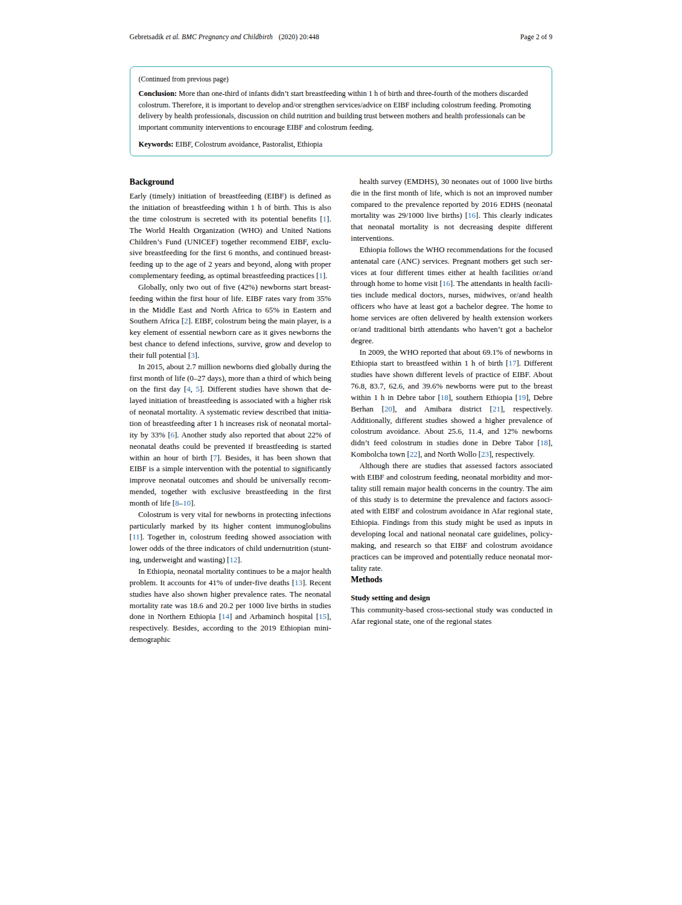Gebretsadik et al. BMC Pregnancy and Childbirth
(2020) 20:448
Page 2 of 9
(Continued from previous page)
Conclusion: More than one-third of infants didn’t start breastfeeding within 1 h of birth and three-fourth of the mothers discarded colostrum. Therefore, it is important to develop and/or strengthen services/advice on EIBF including colostrum feeding. Promoting delivery by health professionals, discussion on child nutrition and building trust between mothers and health professionals can be important community interventions to encourage EIBF and colostrum feeding.
Keywords: EIBF, Colostrum avoidance, Pastoralist, Ethiopia
Background
Early (timely) initiation of breastfeeding (EIBF) is defined as the initiation of breastfeeding within 1 h of birth. This is also the time colostrum is secreted with its potential benefits [1]. The World Health Organization (WHO) and United Nations Children’s Fund (UNICEF) together recommend EIBF, exclusive breastfeeding for the first 6 months, and continued breastfeeding up to the age of 2 years and beyond, along with proper complementary feeding, as optimal breastfeeding practices [1].
Globally, only two out of five (42%) newborns start breastfeeding within the first hour of life. EIBF rates vary from 35% in the Middle East and North Africa to 65% in Eastern and Southern Africa [2]. EIBF, colostrum being the main player, is a key element of essential newborn care as it gives newborns the best chance to defend infections, survive, grow and develop to their full potential [3].
In 2015, about 2.7 million newborns died globally during the first month of life (0–27 days), more than a third of which being on the first day [4, 5]. Different studies have shown that delayed initiation of breastfeeding is associated with a higher risk of neonatal mortality. A systematic review described that initiation of breastfeeding after 1 h increases risk of neonatal mortality by 33% [6]. Another study also reported that about 22% of neonatal deaths could be prevented if breastfeeding is started within an hour of birth [7]. Besides, it has been shown that EIBF is a simple intervention with the potential to significantly improve neonatal outcomes and should be universally recommended, together with exclusive breastfeeding in the first month of life [8–10].
Colostrum is very vital for newborns in protecting infections particularly marked by its higher content immunoglobulins [11]. Together in, colostrum feeding showed association with lower odds of the three indicators of child undernutrition (stunting, underweight and wasting) [12].
In Ethiopia, neonatal mortality continues to be a major health problem. It accounts for 41% of under-five deaths [13]. Recent studies have also shown higher prevalence rates. The neonatal mortality rate was 18.6 and 20.2 per 1000 live births in studies done in Northern Ethiopia [14] and Arbaminch hospital [15], respectively. Besides, according to the 2019 Ethiopian mini-demographic
health survey (EMDHS), 30 neonates out of 1000 live births die in the first month of life, which is not an improved number compared to the prevalence reported by 2016 EDHS (neonatal mortality was 29/1000 live births) [16]. This clearly indicates that neonatal mortality is not decreasing despite different interventions.
Ethiopia follows the WHO recommendations for the focused antenatal care (ANC) services. Pregnant mothers get such services at four different times either at health facilities or/and through home to home visit [16]. The attendants in health facilities include medical doctors, nurses, midwives, or/and health officers who have at least got a bachelor degree. The home to home services are often delivered by health extension workers or/and traditional birth attendants who haven’t got a bachelor degree.
In 2009, the WHO reported that about 69.1% of newborns in Ethiopia start to breastfeed within 1 h of birth [17]. Different studies have shown different levels of practice of EIBF. About 76.8, 83.7, 62.6, and 39.6% newborns were put to the breast within 1 h in Debre tabor [18], southern Ethiopia [19], Debre Berhan [20], and Amibara district [21], respectively. Additionally, different studies showed a higher prevalence of colostrum avoidance. About 25.6, 11.4, and 12% newborns didn’t feed colostrum in studies done in Debre Tabor [18], Kombolcha town [22], and North Wollo [23], respectively.
Although there are studies that assessed factors associated with EIBF and colostrum feeding, neonatal morbidity and mortality still remain major health concerns in the country. The aim of this study is to determine the prevalence and factors associated with EIBF and colostrum avoidance in Afar regional state, Ethiopia. Findings from this study might be used as inputs in developing local and national neonatal care guidelines, policy-making, and research so that EIBF and colostrum avoidance practices can be improved and potentially reduce neonatal mortality rate.
Methods
Study setting and design
This community-based cross-sectional study was conducted in Afar regional state, one of the regional states